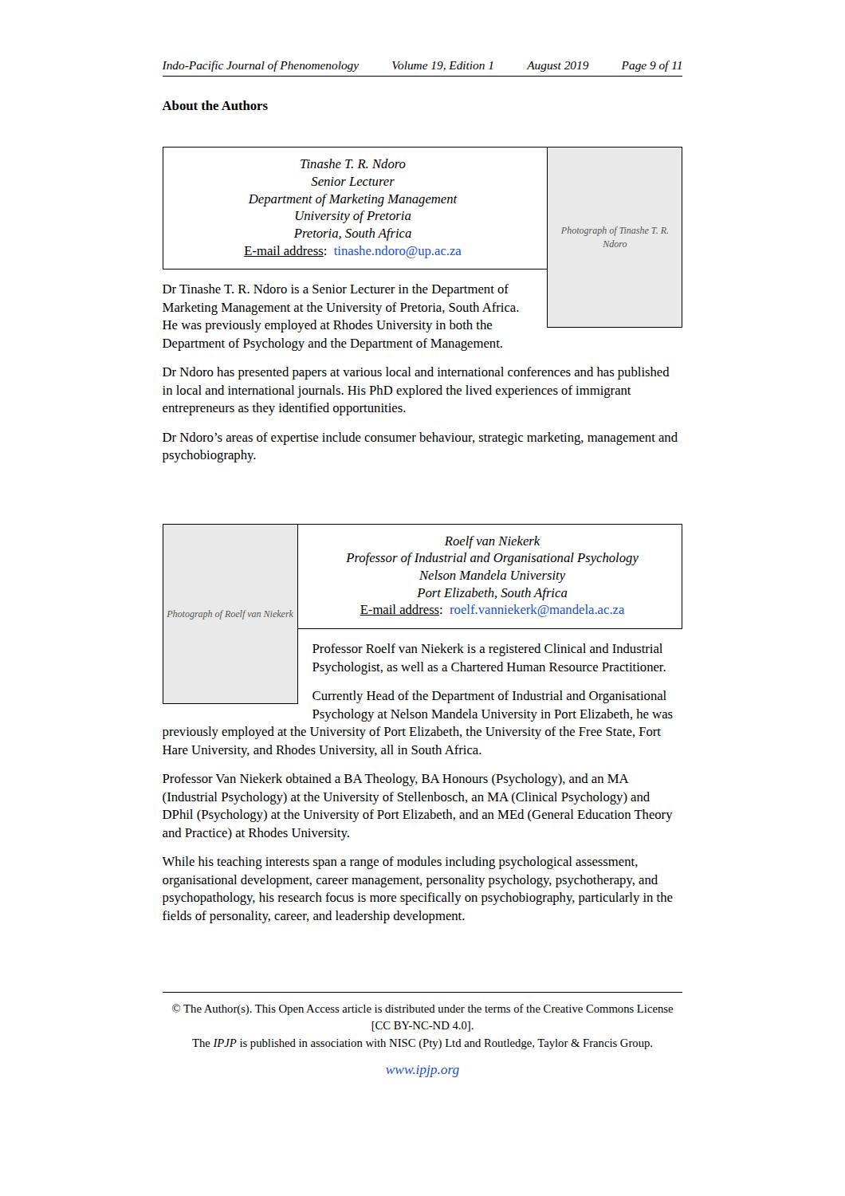Indo-Pacific Journal of Phenomenology Volume 19, Edition 1 August 2019 Page 9 of 11
About the Authors
Photograph of Tinashe T. R. Ndoro
Tinashe T. R. Ndoro
Senior Lecturer
Department of Marketing Management
University of Pretoria
Pretoria, South Africa
E-mail address: tinashe.ndoro@up.ac.za
Dr Tinashe T. R. Ndoro is a Senior Lecturer in the Department of Marketing Management at the University of Pretoria, South Africa. He was previously employed at Rhodes University in both the Department of Psychology and the Department of Management.
Dr Ndoro has presented papers at various local and international conferences and has published in local and international journals. His PhD explored the lived experiences of immigrant entrepreneurs as they identified opportunities.
Dr Ndoro’s areas of expertise include consumer behaviour, strategic marketing, management and psychobiography.
Photograph of Roelf van Niekerk
Roelf van Niekerk
Professor of Industrial and Organisational Psychology
Nelson Mandela University
Port Elizabeth, South Africa
E-mail address: roelf.vanniekerk@mandela.ac.za
Professor Roelf van Niekerk is a registered Clinical and Industrial Psychologist, as well as a Chartered Human Resource Practitioner.
Currently Head of the Department of Industrial and Organisational Psychology at Nelson Mandela University in Port Elizabeth, he was previously employed at the University of Port Elizabeth, the University of the Free State, Fort Hare University, and Rhodes University, all in South Africa.
Professor Van Niekerk obtained a BA Theology, BA Honours (Psychology), and an MA (Industrial Psychology) at the University of Stellenbosch, an MA (Clinical Psychology) and DPhil (Psychology) at the University of Port Elizabeth, and an MEd (General Education Theory and Practice) at Rhodes University.
While his teaching interests span a range of modules including psychological assessment, organisational development, career management, personality psychology, psychotherapy, and psychopathology, his research focus is more specifically on psychobiography, particularly in the fields of personality, career, and leadership development.
© The Author(s). This Open Access article is distributed under the terms of the Creative Commons License [CC BY-NC-ND 4.0].
The IPJP is published in association with NISC (Pty) Ltd and Routledge, Taylor & Francis Group.
www.ipjp.org